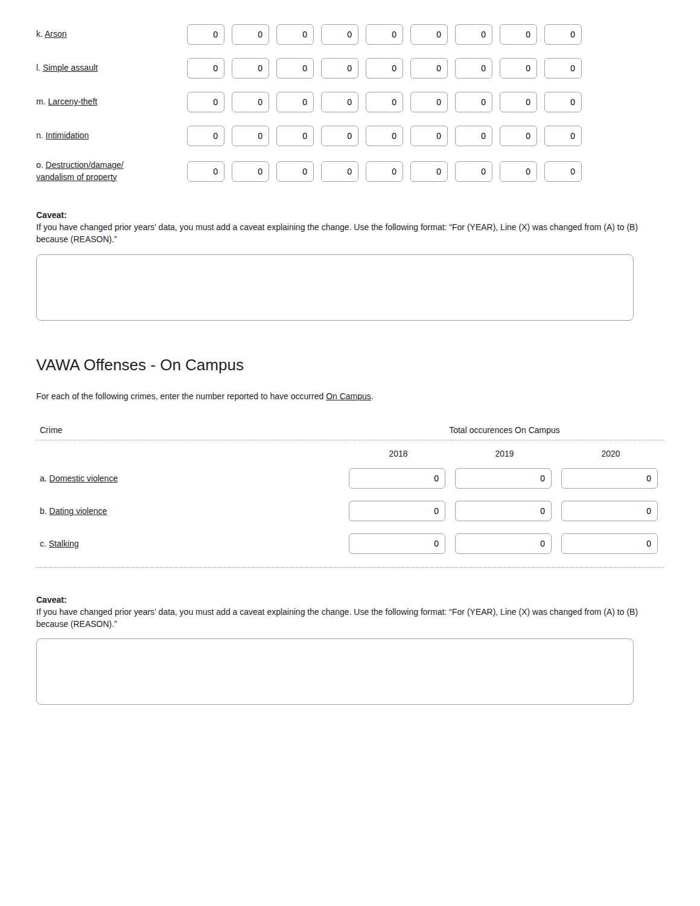k. Arson
l. Simple assault
m. Larceny-theft
n. Intimidation
o. Destruction/damage/
vandalism of property
Caveat:
If you have changed prior years’ data, you must add a caveat explaining the change. Use the following format: “For (YEAR), Line (X) was changed from (A) to (B) because (REASON).”
VAWA Offenses - On Campus
For each of the following crimes, enter the number reported to have occurred On Campus.
| Crime | Total occurences On Campus |
| --- | --- |
| | 2018 | 2019 | 2020 |
| a. Domestic violence | | | |
| b. Dating violence | | | |
| c. Stalking | | | |
Caveat:
If you have changed prior years’ data, you must add a caveat explaining the change. Use the following format: “For (YEAR), Line (X) was changed from (A) to (B) because (REASON).”